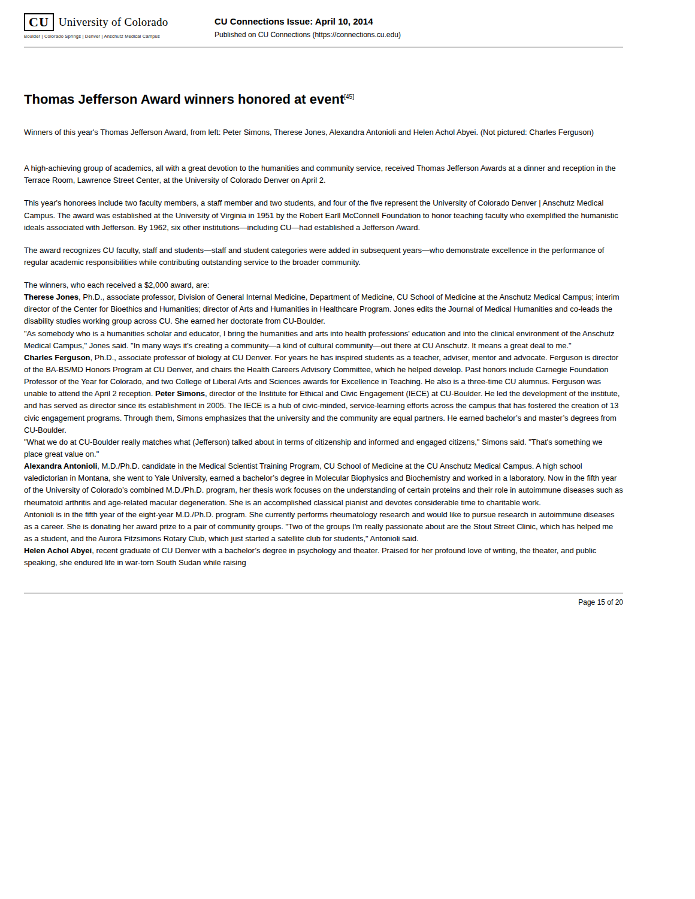CU
University of Colorado
Boulder | Colorado Springs | Denver | Anschutz Medical Campus
CU Connections Issue: April 10, 2014
Published on CU Connections (https://connections.cu.edu)
Thomas Jefferson Award winners honored at event[45]
Winners of this year's Thomas Jefferson Award, from left: Peter Simons, Therese Jones, Alexandra Antonioli and Helen Achol Abyei. (Not pictured: Charles Ferguson)
A high-achieving group of academics, all with a great devotion to the humanities and community service, received Thomas Jefferson Awards at a dinner and reception in the Terrace Room, Lawrence Street Center, at the University of Colorado Denver on April 2.
This year's honorees include two faculty members, a staff member and two students, and four of the five represent the University of Colorado Denver | Anschutz Medical Campus. The award was established at the University of Virginia in 1951 by the Robert Earll McConnell Foundation to honor teaching faculty who exemplified the humanistic ideals associated with Jefferson. By 1962, six other institutions—including CU—had established a Jefferson Award.
The award recognizes CU faculty, staff and students—staff and student categories were added in subsequent years—who demonstrate excellence in the performance of regular academic responsibilities while contributing outstanding service to the broader community.
The winners, who each received a $2,000 award, are:
Therese Jones, Ph.D., associate professor, Division of General Internal Medicine, Department of Medicine, CU School of Medicine at the Anschutz Medical Campus; interim director of the Center for Bioethics and Humanities; director of Arts and Humanities in Healthcare Program. Jones edits the Journal of Medical Humanities and co-leads the disability studies working group across CU. She earned her doctorate from CU-Boulder.
"As somebody who is a humanities scholar and educator, I bring the humanities and arts into health professions' education and into the clinical environment of the Anschutz Medical Campus," Jones said. "In many ways it's creating a community—a kind of cultural community—out there at CU Anschutz. It means a great deal to me."
Charles Ferguson, Ph.D., associate professor of biology at CU Denver. For years he has inspired students as a teacher, adviser, mentor and advocate. Ferguson is director of the BA-BS/MD Honors Program at CU Denver, and chairs the Health Careers Advisory Committee, which he helped develop. Past honors include Carnegie Foundation Professor of the Year for Colorado, and two College of Liberal Arts and Sciences awards for Excellence in Teaching. He also is a three-time CU alumnus. Ferguson was unable to attend the April 2 reception. Peter Simons, director of the Institute for Ethical and Civic Engagement (IECE) at CU-Boulder. He led the development of the institute, and has served as director since its establishment in 2005. The IECE is a hub of civic-minded, service-learning efforts across the campus that has fostered the creation of 13 civic engagement programs. Through them, Simons emphasizes that the university and the community are equal partners. He earned bachelor’s and master’s degrees from CU-Boulder.
"What we do at CU-Boulder really matches what (Jefferson) talked about in terms of citizenship and informed and engaged citizens," Simons said. "That's something we place great value on."
Alexandra Antonioli, M.D./Ph.D. candidate in the Medical Scientist Training Program, CU School of Medicine at the CU Anschutz Medical Campus. A high school valedictorian in Montana, she went to Yale University, earned a bachelor’s degree in Molecular Biophysics and Biochemistry and worked in a laboratory. Now in the fifth year of the University of Colorado’s combined M.D./Ph.D. program, her thesis work focuses on the understanding of certain proteins and their role in autoimmune diseases such as rheumatoid arthritis and age-related macular degeneration. She is an accomplished classical pianist and devotes considerable time to charitable work.
Antonioli is in the fifth year of the eight-year M.D./Ph.D. program. She currently performs rheumatology research and would like to pursue research in autoimmune diseases as a career. She is donating her award prize to a pair of community groups. "Two of the groups I'm really passionate about are the Stout Street Clinic, which has helped me as a student, and the Aurora Fitzsimons Rotary Club, which just started a satellite club for students," Antonioli said.
Helen Achol Abyei, recent graduate of CU Denver with a bachelor’s degree in psychology and theater. Praised for her profound love of writing, the theater, and public speaking, she endured life in war-torn South Sudan while raising
Page 15 of 20